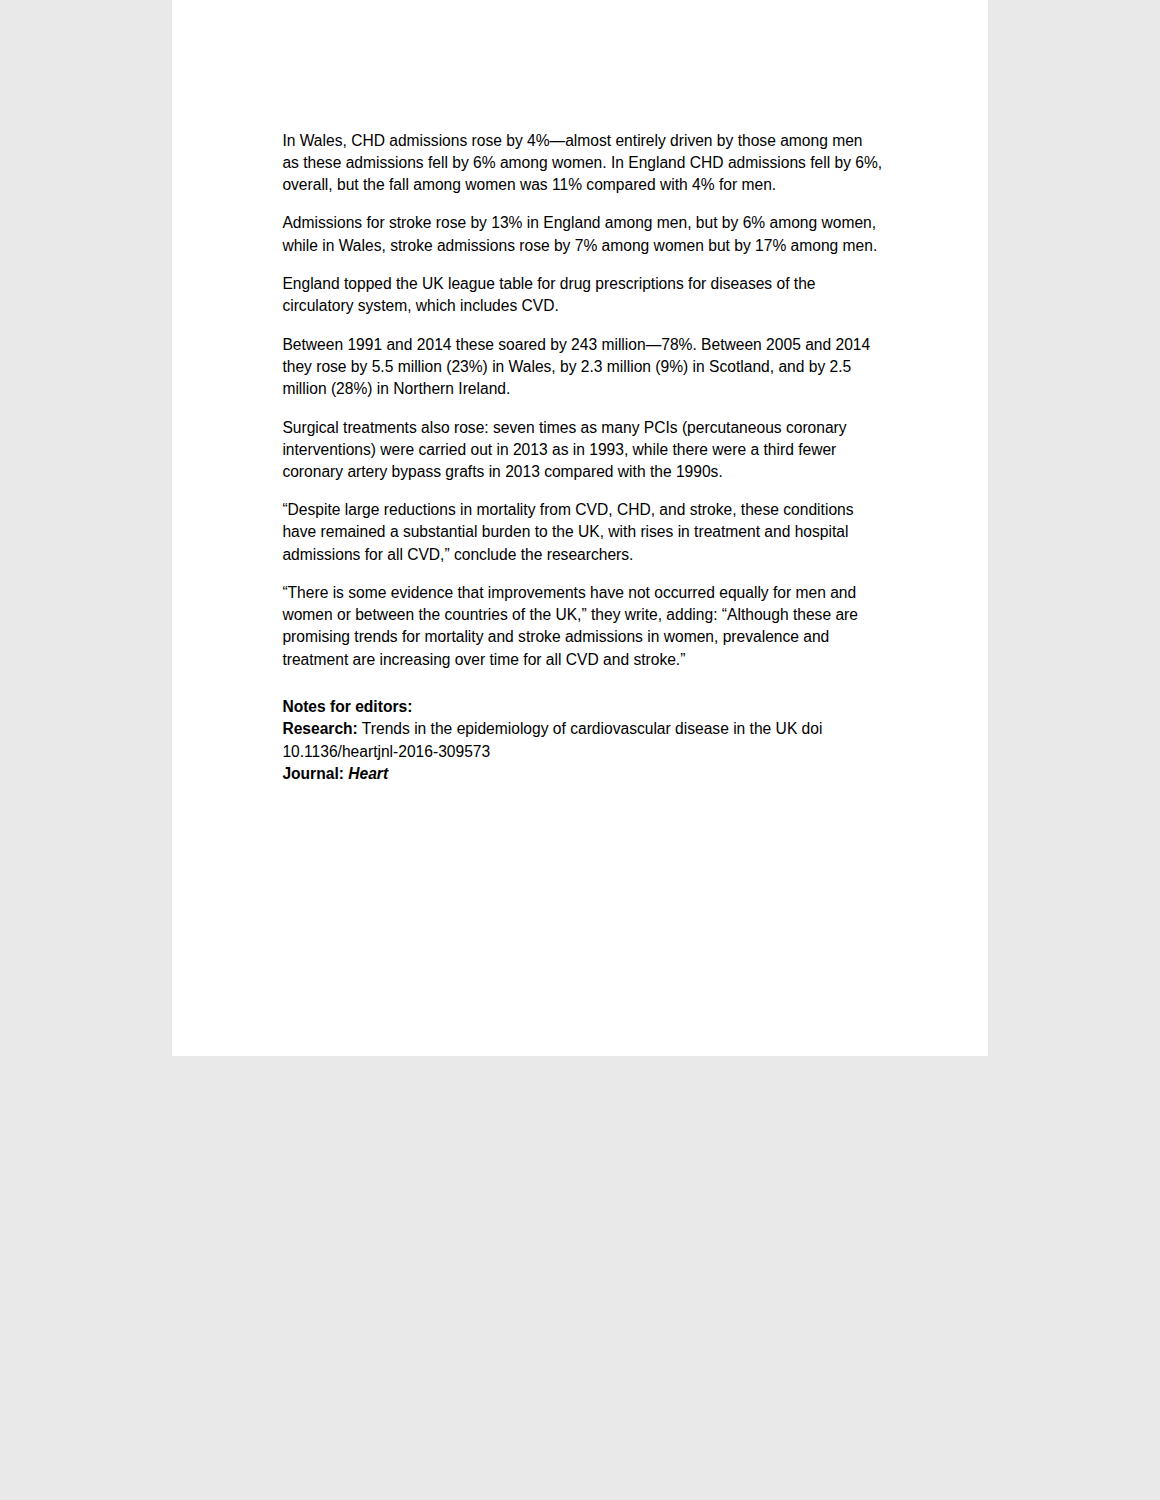In Wales, CHD admissions rose by 4%—almost entirely driven by those among men as these admissions fell by 6% among women. In England CHD admissions fell by 6%, overall, but the fall among women was 11% compared with 4% for men.
Admissions for stroke rose by 13% in England among men, but by 6% among women, while in Wales, stroke admissions rose by 7% among women but by 17% among men.
England topped the UK league table for drug prescriptions for diseases of the circulatory system, which includes CVD.
Between 1991 and 2014 these soared by 243 million—78%. Between 2005 and 2014 they rose by 5.5 million (23%) in Wales, by 2.3 million (9%) in Scotland, and by 2.5 million (28%) in Northern Ireland.
Surgical treatments also rose: seven times as many PCIs (percutaneous coronary interventions) were carried out in 2013 as in 1993, while there were a third fewer coronary artery bypass grafts in 2013 compared with the 1990s.
“Despite large reductions in mortality from CVD, CHD, and stroke, these conditions have remained a substantial burden to the UK, with rises in treatment and hospital admissions for all CVD,” conclude the researchers.
“There is some evidence that improvements have not occurred equally for men and women or between the countries of the UK,” they write, adding: “Although these are promising trends for mortality and stroke admissions in women, prevalence and treatment are increasing over time for all CVD and stroke.”
Notes for editors:
Research: Trends in the epidemiology of cardiovascular disease in the UK doi 10.1136/heartjnl-2016-309573
Journal: Heart